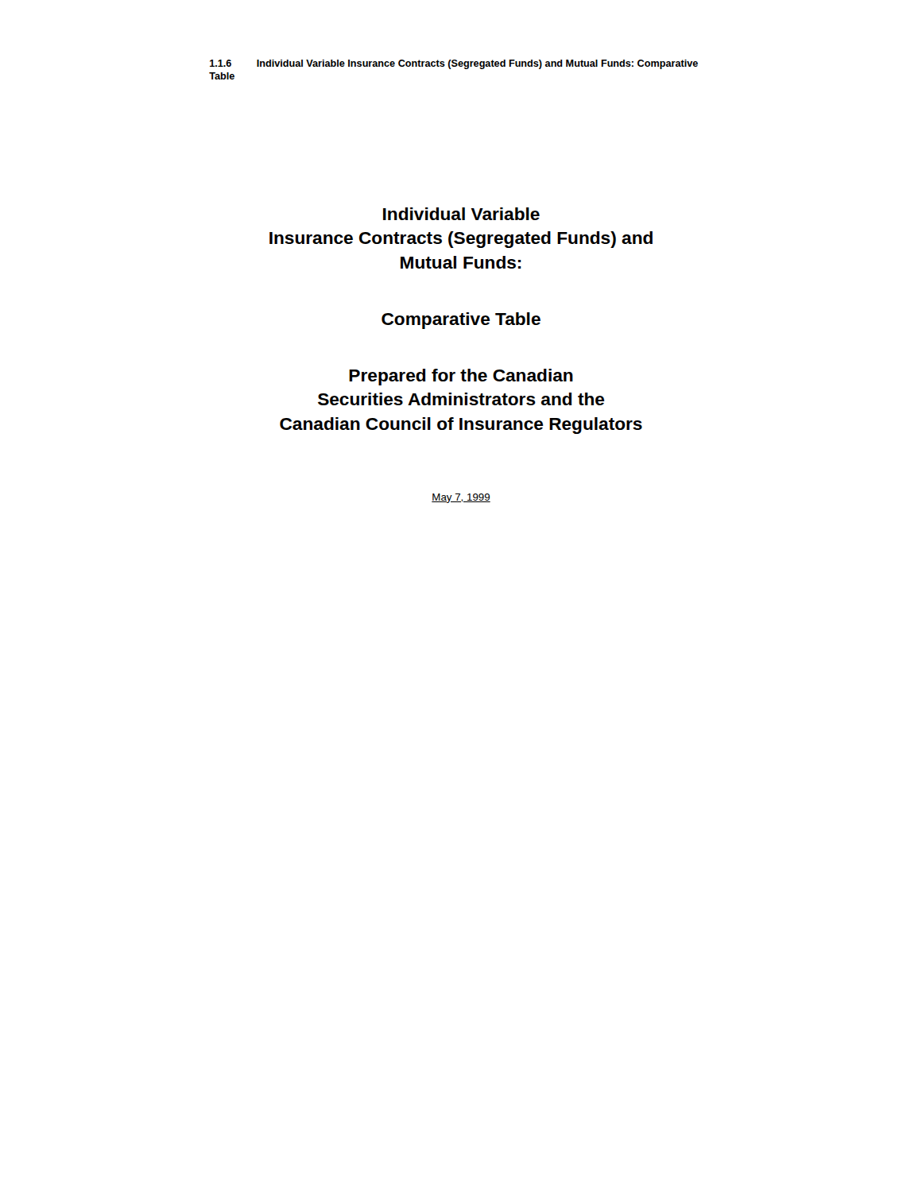1.1.6 Individual Variable Insurance Contracts (Segregated Funds) and Mutual Funds: Comparative Table
Individual Variable
Insurance Contracts (Segregated Funds) and
Mutual Funds:
Comparative Table
Prepared for the Canadian
Securities Administrators and the
Canadian Council of Insurance Regulators
May 7, 1999